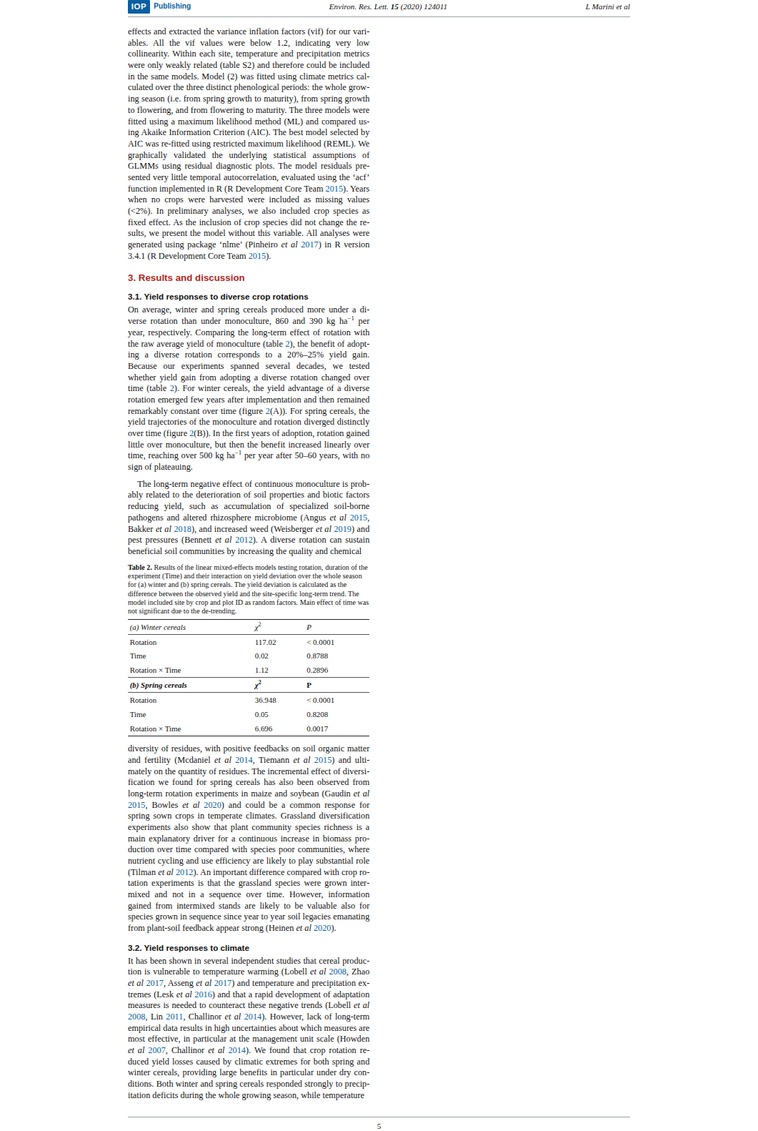IOP Publishing
Environ. Res. Lett. 15 (2020) 124011
L Marini et al
effects and extracted the variance inflation factors (vif) for our variables. All the vif values were below 1.2, indicating very low collinearity. Within each site, temperature and precipitation metrics were only weakly related (table S2) and therefore could be included in the same models. Model (2) was fitted using climate metrics calculated over the three distinct phenological periods: the whole growing season (i.e. from spring growth to maturity), from spring growth to flowering, and from flowering to maturity. The three models were fitted using a maximum likelihood method (ML) and compared using Akaike Information Criterion (AIC). The best model selected by AIC was re-fitted using restricted maximum likelihood (REML). We graphically validated the underlying statistical assumptions of GLMMs using residual diagnostic plots. The model residuals presented very little temporal autocorrelation, evaluated using the ‘acf’ function implemented in R (R Development Core Team 2015). Years when no crops were harvested were included as missing values (<2%). In preliminary analyses, we also included crop species as fixed effect. As the inclusion of crop species did not change the results, we present the model without this variable. All analyses were generated using package ‘nlme’ (Pinheiro et al 2017) in R version 3.4.1 (R Development Core Team 2015).
3. Results and discussion
3.1. Yield responses to diverse crop rotations
On average, winter and spring cereals produced more under a diverse rotation than under monoculture, 860 and 390 kg ha−1 per year, respectively. Comparing the long-term effect of rotation with the raw average yield of monoculture (table 2), the benefit of adopting a diverse rotation corresponds to a 20%–25% yield gain. Because our experiments spanned several decades, we tested whether yield gain from adopting a diverse rotation changed over time (table 2). For winter cereals, the yield advantage of a diverse rotation emerged few years after implementation and then remained remarkably constant over time (figure 2(A)). For spring cereals, the yield trajectories of the monoculture and rotation diverged distinctly over time (figure 2(B)). In the first years of adoption, rotation gained little over monoculture, but then the benefit increased linearly over time, reaching over 500 kg ha−1 per year after 50–60 years, with no sign of plateauing.
The long-term negative effect of continuous monoculture is probably related to the deterioration of soil properties and biotic factors reducing yield, such as accumulation of specialized soil-borne pathogens and altered rhizosphere microbiome (Angus et al 2015, Bakker et al 2018), and increased weed (Weisberger et al 2019) and pest pressures (Bennett et al 2012). A diverse rotation can sustain beneficial soil communities by increasing the quality and chemical
Table 2. Results of the linear mixed-effects models testing rotation, duration of the experiment (Time) and their interaction on yield deviation over the whole season for (a) winter and (b) spring cereals. The yield deviation is calculated as the difference between the observed yield and the site-specific long-term trend. The model included site by crop and plot ID as random factors. Main effect of time was not significant due to the de-trending.
| (a) Winter cereals | χ 2 | P |
| --- | --- | --- |
| Rotation | 117.02 | < 0.0001 |
| Time | 0.02 | 0.8788 |
| Rotation × Time | 1.12 | 0.2896 |
| (b) Spring cereals | χ 2 | P |
| Rotation | 36.948 | < 0.0001 |
| Time | 0.05 | 0.8208 |
| Rotation × Time | 6.696 | 0.0017 |
diversity of residues, with positive feedbacks on soil organic matter and fertility (Mcdaniel et al 2014, Tiemann et al 2015) and ultimately on the quantity of residues. The incremental effect of diversification we found for spring cereals has also been observed from long-term rotation experiments in maize and soybean (Gaudin et al 2015, Bowles et al 2020) and could be a common response for spring sown crops in temperate climates. Grassland diversification experiments also show that plant community species richness is a main explanatory driver for a continuous increase in biomass production over time compared with species poor communities, where nutrient cycling and use efficiency are likely to play substantial role (Tilman et al 2012). An important difference compared with crop rotation experiments is that the grassland species were grown intermixed and not in a sequence over time. However, information gained from intermixed stands are likely to be valuable also for species grown in sequence since year to year soil legacies emanating from plant-soil feedback appear strong (Heinen et al 2020).
3.2. Yield responses to climate
It has been shown in several independent studies that cereal production is vulnerable to temperature warming (Lobell et al 2008, Zhao et al 2017, Asseng et al 2017) and temperature and precipitation extremes (Lesk et al 2016) and that a rapid development of adaptation measures is needed to counteract these negative trends (Lobell et al 2008, Lin 2011, Challinor et al 2014). However, lack of long-term empirical data results in high uncertainties about which measures are most effective, in particular at the management unit scale (Howden et al 2007, Challinor et al 2014). We found that crop rotation reduced yield losses caused by climatic extremes for both spring and winter cereals, providing large benefits in particular under dry conditions. Both winter and spring cereals responded strongly to precipitation deficits during the whole growing season, while temperature
5